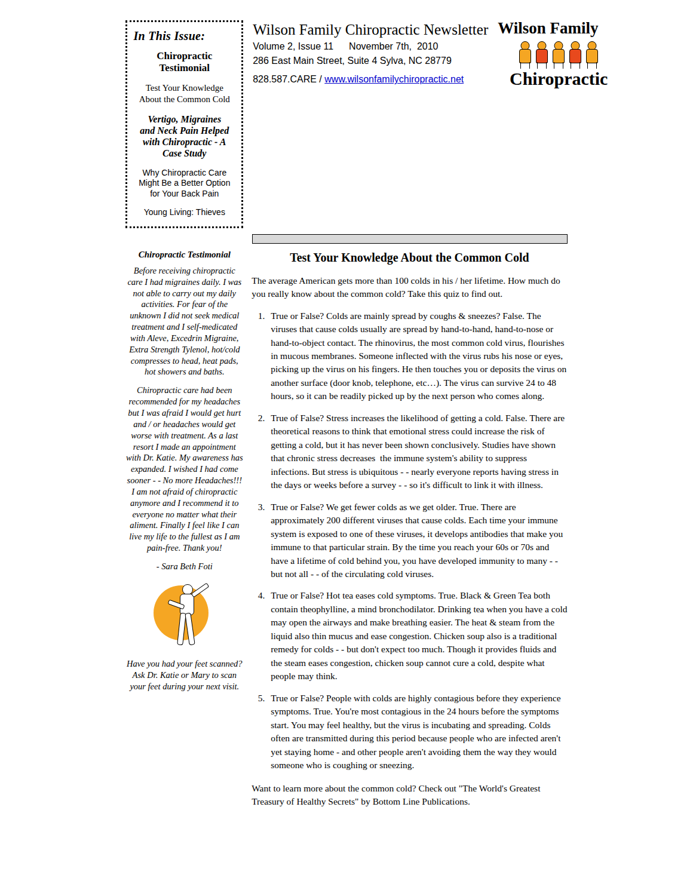In This Issue:
Chiropractic
Testimonial
Test Your Knowledge
About the Common Cold
Vertigo, Migraines
and Neck Pain Helped
with Chiropractic - A
Case Study
Why Chiropractic Care
Might Be a Better Option
for Your Back Pain
Young Living: Thieves
Wilson Family Chiropractic Newsletter
Volume 2, Issue 11 November 7th, 2010
286 East Main Street, Suite 4 Sylva, NC 28779
828.587.CARE / www.wilsonfamilychiropractic.net
Wilson Family
Chiropractic
Chiropractic Testimonial
Before receiving chiropractic care I had migraines daily. I was not able to carry out my daily activities. For fear of the unknown I did not seek medical treatment and I self-medicated with Aleve, Excedrin Migraine, Extra Strength Tylenol, hot/cold compresses to head, heat pads, hot showers and baths.
Chiropractic care had been recommended for my headaches but I was afraid I would get hurt and / or headaches would get worse with treatment. As a last resort I made an appointment with Dr. Katie. My awareness has expanded. I wished I had come sooner - - No more Headaches!!! I am not afraid of chiropractic anymore and I recommend it to everyone no matter what their aliment. Finally I feel like I can live my life to the fullest as I am pain-free. Thank you!
- Sara Beth Foti
Have you had your feet scanned? Ask Dr. Katie or Mary to scan your feet during your next visit.
Test Your Knowledge About the Common Cold
The average American gets more than 100 colds in his / her lifetime. How much do you really know about the common cold? Take this quiz to find out.
True or False? Colds are mainly spread by coughs & sneezes? False. The viruses that cause colds usually are spread by hand-to-hand, hand-to-nose or hand-to-object contact. The rhinovirus, the most common cold virus, flourishes in mucous membranes. Someone inflected with the virus rubs his nose or eyes, picking up the virus on his fingers. He then touches you or deposits the virus on another surface (door knob, telephone, etc…). The virus can survive 24 to 48 hours, so it can be readily picked up by the next person who comes along.
True of False? Stress increases the likelihood of getting a cold. False. There are theoretical reasons to think that emotional stress could increase the risk of getting a cold, but it has never been shown conclusively. Studies have shown that chronic stress decreases the immune system's ability to suppress infections. But stress is ubiquitous - - nearly everyone reports having stress in the days or weeks before a survey - - so it's difficult to link it with illness.
True or False? We get fewer colds as we get older. True. There are approximately 200 different viruses that cause colds. Each time your immune system is exposed to one of these viruses, it develops antibodies that make you immune to that particular strain. By the time you reach your 60s or 70s and have a lifetime of cold behind you, you have developed immunity to many - - but not all - - of the circulating cold viruses.
True or False? Hot tea eases cold symptoms. True. Black & Green Tea both contain theophylline, a mind bronchodilator. Drinking tea when you have a cold may open the airways and make breathing easier. The heat & steam from the liquid also thin mucus and ease congestion. Chicken soup also is a traditional remedy for colds - - but don't expect too much. Though it provides fluids and the steam eases congestion, chicken soup cannot cure a cold, despite what people may think.
True or False? People with colds are highly contagious before they experience symptoms. True. You're most contagious in the 24 hours before the symptoms start. You may feel healthy, but the virus is incubating and spreading. Colds often are transmitted during this period because people who are infected aren't yet staying home - and other people aren't avoiding them the way they would someone who is coughing or sneezing.
Want to learn more about the common cold? Check out "The World's Greatest Treasury of Healthy Secrets" by Bottom Line Publications.